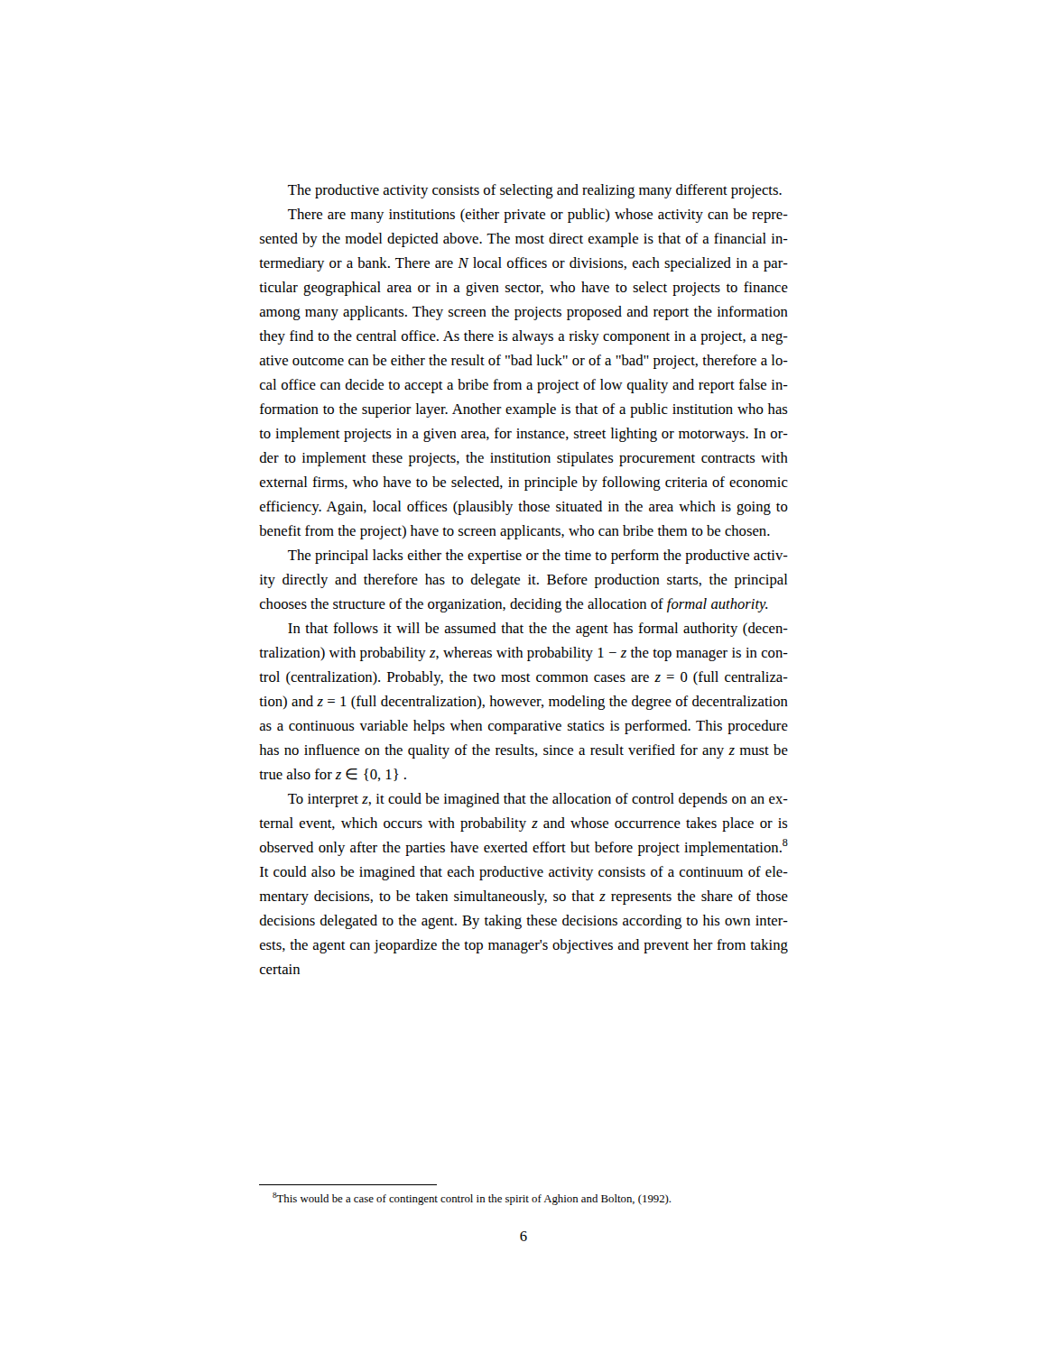The productive activity consists of selecting and realizing many different projects.
There are many institutions (either private or public) whose activity can be represented by the model depicted above. The most direct example is that of a financial intermediary or a bank. There are N local offices or divisions, each specialized in a particular geographical area or in a given sector, who have to select projects to finance among many applicants. They screen the projects proposed and report the information they find to the central office. As there is always a risky component in a project, a negative outcome can be either the result of "bad luck" or of a "bad" project, therefore a local office can decide to accept a bribe from a project of low quality and report false information to the superior layer. Another example is that of a public institution who has to implement projects in a given area, for instance, street lighting or motorways. In order to implement these projects, the institution stipulates procurement contracts with external firms, who have to be selected, in principle by following criteria of economic efficiency. Again, local offices (plausibly those situated in the area which is going to benefit from the project) have to screen applicants, who can bribe them to be chosen.
The principal lacks either the expertise or the time to perform the productive activity directly and therefore has to delegate it. Before production starts, the principal chooses the structure of the organization, deciding the allocation of formal authority.
In that follows it will be assumed that the the agent has formal authority (decentralization) with probability z, whereas with probability 1 − z the top manager is in control (centralization). Probably, the two most common cases are z = 0 (full centralization) and z = 1 (full decentralization), however, modeling the degree of decentralization as a continuous variable helps when comparative statics is performed. This procedure has no influence on the quality of the results, since a result verified for any z must be true also for z ∈ {0, 1} .
To interpret z, it could be imagined that the allocation of control depends on an external event, which occurs with probability z and whose occurrence takes place or is observed only after the parties have exerted effort but before project implementation.8 It could also be imagined that each productive activity consists of a continuum of elementary decisions, to be taken simultaneously, so that z represents the share of those decisions delegated to the agent. By taking these decisions according to his own interests, the agent can jeopardize the top manager's objectives and prevent her from taking certain
8This would be a case of contingent control in the spirit of Aghion and Bolton, (1992).
6